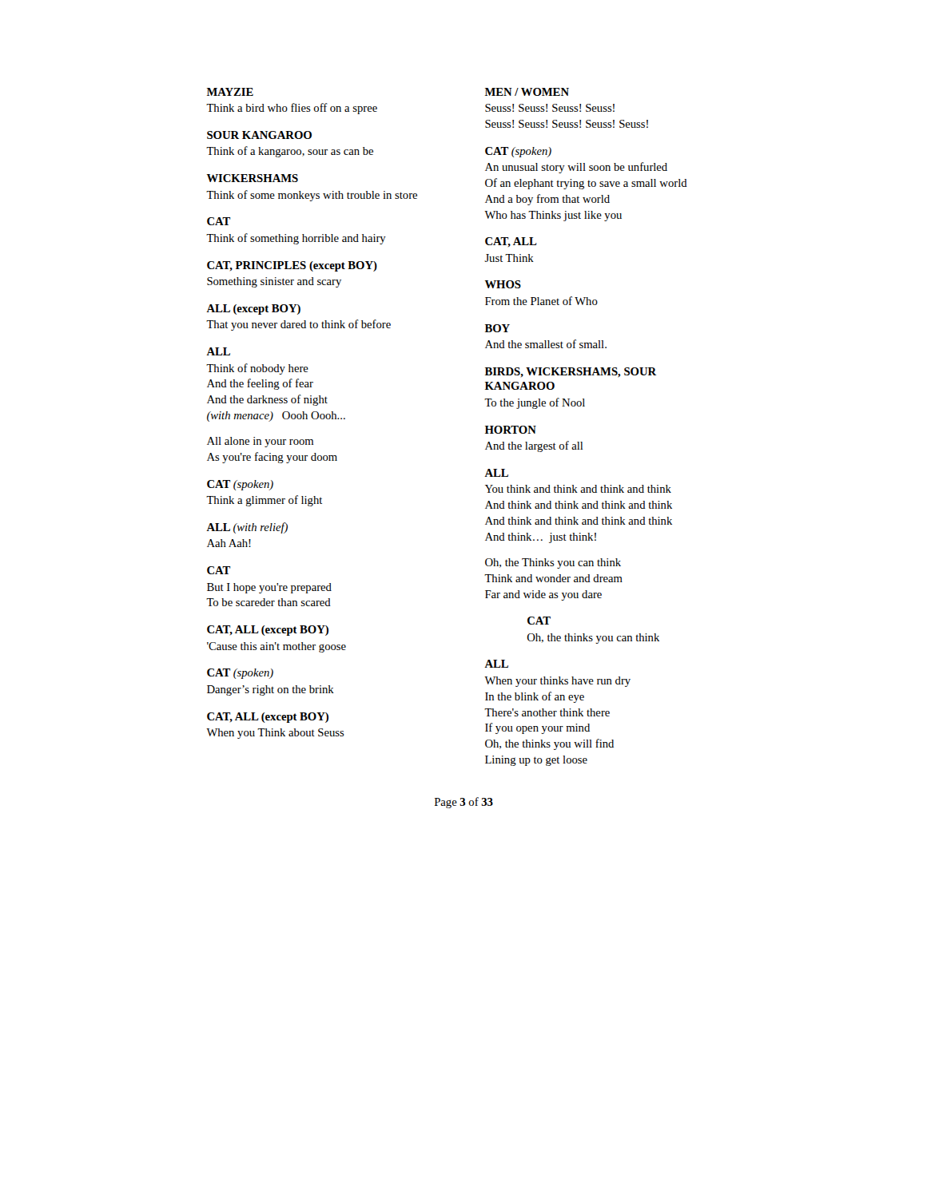MAYZIE
Think a bird who flies off on a spree
SOUR KANGAROO
Think of a kangaroo, sour as can be
WICKERSHAMS
Think of some monkeys with trouble in store
CAT
Think of something horrible and hairy
CAT, PRINCIPLES (except BOY)
Something sinister and scary
ALL (except BOY)
That you never dared to think of before
ALL
Think of nobody here
And the feeling of fear
And the darkness of night
(with menace) Oooh Oooh...
All alone in your room
As you're facing your doom
CAT (spoken)
Think a glimmer of light
ALL (with relief)
Aah Aah!
CAT
But I hope you're prepared
To be scareder than scared
CAT, ALL (except BOY)
'Cause this ain't mother goose
CAT (spoken)
Danger’s right on the brink
CAT, ALL (except BOY)
When you Think about Seuss
MEN / WOMEN
Seuss! Seuss! Seuss! Seuss!
Seuss! Seuss! Seuss! Seuss! Seuss!
CAT (spoken)
An unusual story will soon be unfurled
Of an elephant trying to save a small world
And a boy from that world
Who has Thinks just like you
CAT, ALL
Just Think
WHOS
From the Planet of Who
BOY
And the smallest of small.
BIRDS, WICKERSHAMS, SOUR KANGAROO
To the jungle of Nool
HORTON
And the largest of all
ALL
You think and think and think and think
And think and think and think and think
And think and think and think and think
And think… just think!
Oh, the Thinks you can think
Think and wonder and dream
Far and wide as you dare
CAT
Oh, the thinks you can think
ALL
When your thinks have run dry
In the blink of an eye
There's another think there
If you open your mind
Oh, the thinks you will find
Lining up to get loose
Page 3 of 33